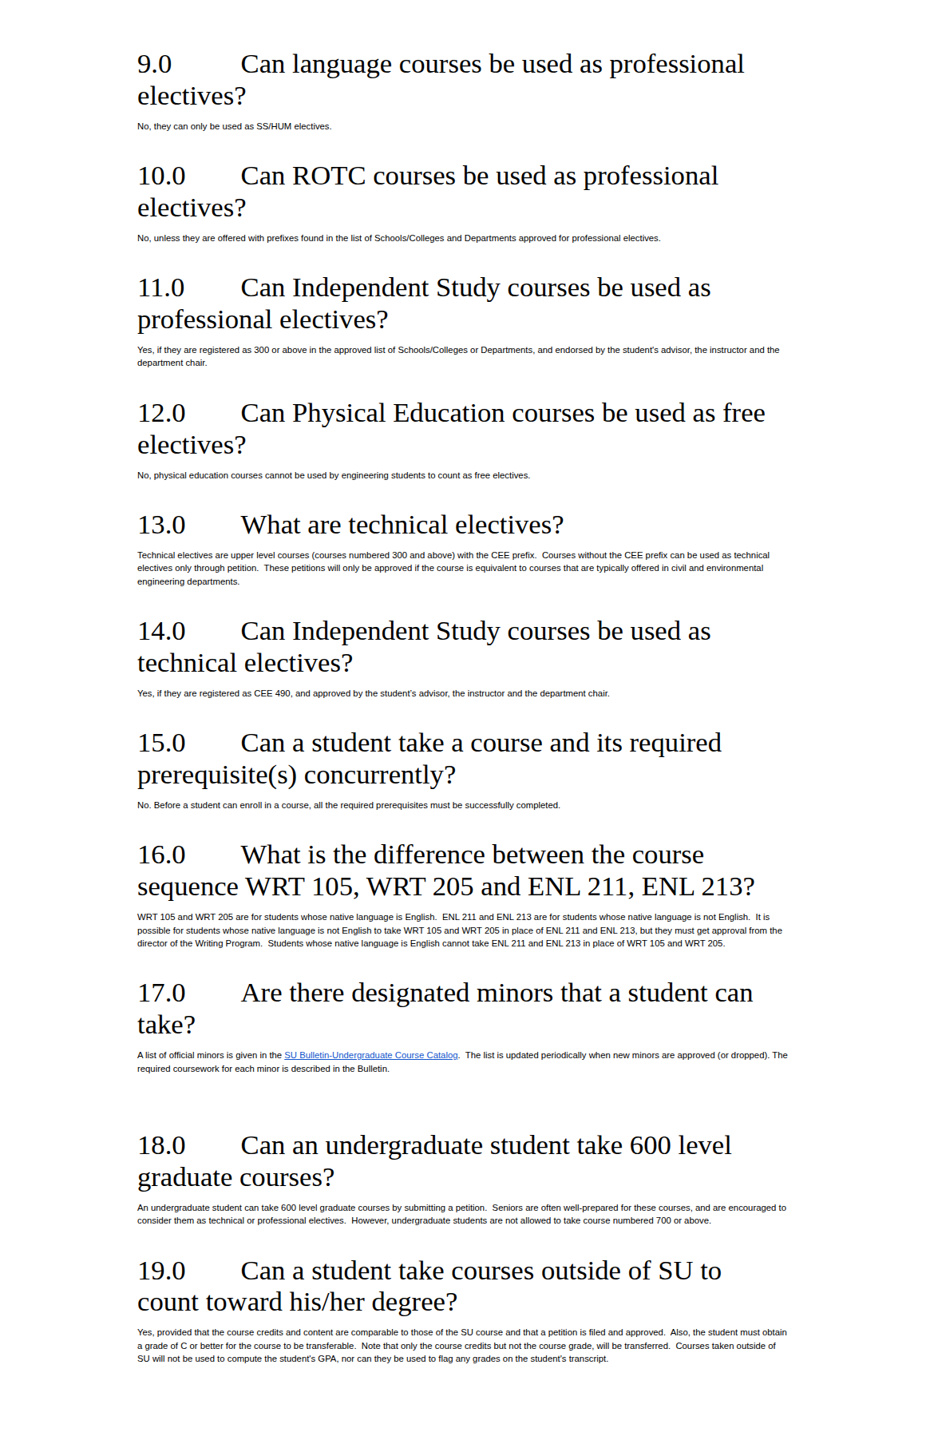9.0 Can language courses be used as professional electives?
No, they can only be used as SS/HUM electives.
10.0 Can ROTC courses be used as professional electives?
No, unless they are offered with prefixes found in the list of Schools/Colleges and Departments approved for professional electives.
11.0 Can Independent Study courses be used as professional electives?
Yes, if they are registered as 300 or above in the approved list of Schools/Colleges or Departments, and endorsed by the student's advisor, the instructor and the department chair.
12.0 Can Physical Education courses be used as free electives?
No, physical education courses cannot be used by engineering students to count as free electives.
13.0 What are technical electives?
Technical electives are upper level courses (courses numbered 300 and above) with the CEE prefix. Courses without the CEE prefix can be used as technical electives only through petition. These petitions will only be approved if the course is equivalent to courses that are typically offered in civil and environmental engineering departments.
14.0 Can Independent Study courses be used as technical electives?
Yes, if they are registered as CEE 490, and approved by the student’s advisor, the instructor and the department chair.
15.0 Can a student take a course and its required prerequisite(s) concurrently?
No. Before a student can enroll in a course, all the required prerequisites must be successfully completed.
16.0 What is the difference between the course sequence WRT 105, WRT 205 and ENL 211, ENL 213?
WRT 105 and WRT 205 are for students whose native language is English. ENL 211 and ENL 213 are for students whose native language is not English. It is possible for students whose native language is not English to take WRT 105 and WRT 205 in place of ENL 211 and ENL 213, but they must get approval from the director of the Writing Program. Students whose native language is English cannot take ENL 211 and ENL 213 in place of WRT 105 and WRT 205.
17.0 Are there designated minors that a student can take?
A list of official minors is given in the SU Bulletin-Undergraduate Course Catalog. The list is updated periodically when new minors are approved (or dropped). The required coursework for each minor is described in the Bulletin.
18.0 Can an undergraduate student take 600 level graduate courses?
An undergraduate student can take 600 level graduate courses by submitting a petition. Seniors are often well-prepared for these courses, and are encouraged to consider them as technical or professional electives. However, undergraduate students are not allowed to take course numbered 700 or above.
19.0 Can a student take courses outside of SU to count toward his/her degree?
Yes, provided that the course credits and content are comparable to those of the SU course and that a petition is filed and approved. Also, the student must obtain a grade of C or better for the course to be transferable. Note that only the course credits but not the course grade, will be transferred. Courses taken outside of SU will not be used to compute the student's GPA, nor can they be used to flag any grades on the student's transcript.